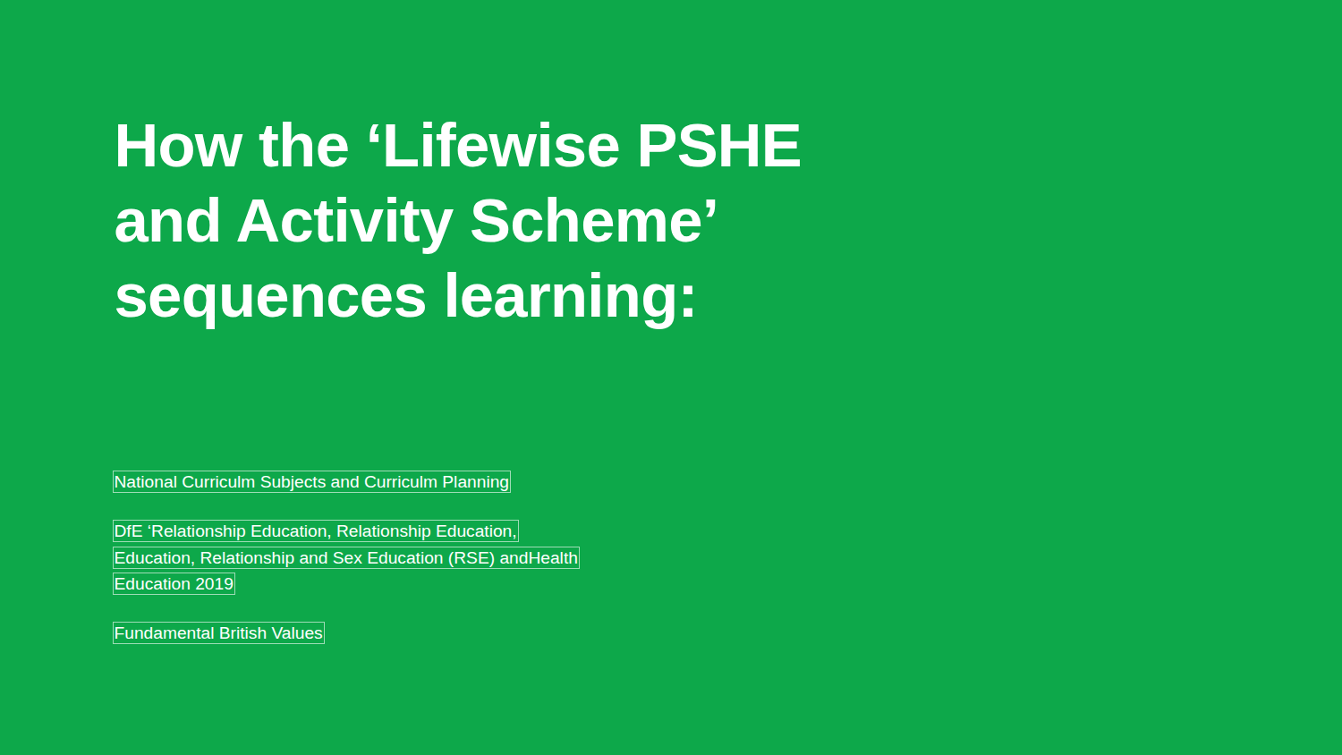How the ‘Lifewise PSHE and Activity Scheme’ sequences learning:
National Curriculm Subjects and Curriculm Planning
DfE ‘Relationship Education, Relationship Education,
Education, Relationship and Sex Education (RSE) andHealth
Education 2019
Fundamental British Values